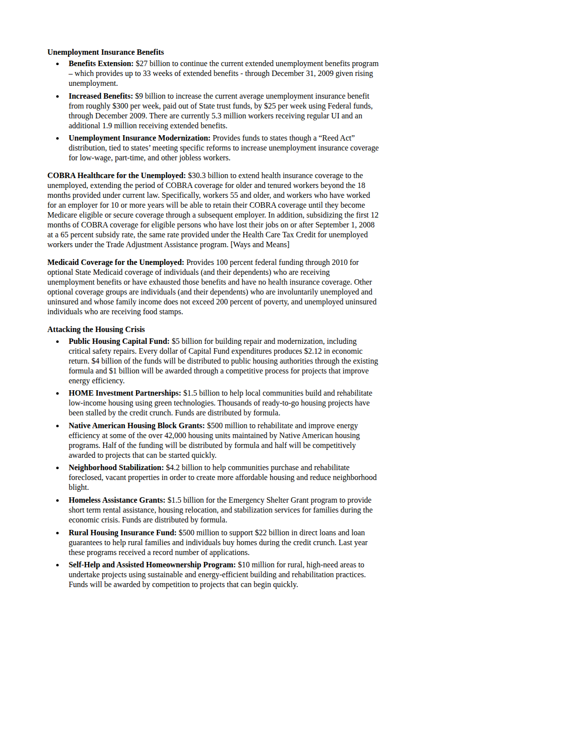Unemployment Insurance Benefits
Benefits Extension: $27 billion to continue the current extended unemployment benefits program – which provides up to 33 weeks of extended benefits - through December 31, 2009 given rising unemployment.
Increased Benefits: $9 billion to increase the current average unemployment insurance benefit from roughly $300 per week, paid out of State trust funds, by $25 per week using Federal funds, through December 2009. There are currently 5.3 million workers receiving regular UI and an additional 1.9 million receiving extended benefits.
Unemployment Insurance Modernization: Provides funds to states though a “Reed Act” distribution, tied to states’ meeting specific reforms to increase unemployment insurance coverage for low-wage, part-time, and other jobless workers.
COBRA Healthcare for the Unemployed: $30.3 billion to extend health insurance coverage to the unemployed, extending the period of COBRA coverage for older and tenured workers beyond the 18 months provided under current law. Specifically, workers 55 and older, and workers who have worked for an employer for 10 or more years will be able to retain their COBRA coverage until they become Medicare eligible or secure coverage through a subsequent employer. In addition, subsidizing the first 12 months of COBRA coverage for eligible persons who have lost their jobs on or after September 1, 2008 at a 65 percent subsidy rate, the same rate provided under the Health Care Tax Credit for unemployed workers under the Trade Adjustment Assistance program. [Ways and Means]
Medicaid Coverage for the Unemployed: Provides 100 percent federal funding through 2010 for optional State Medicaid coverage of individuals (and their dependents) who are receiving unemployment benefits or have exhausted those benefits and have no health insurance coverage. Other optional coverage groups are individuals (and their dependents) who are involuntarily unemployed and uninsured and whose family income does not exceed 200 percent of poverty, and unemployed uninsured individuals who are receiving food stamps.
Attacking the Housing Crisis
Public Housing Capital Fund: $5 billion for building repair and modernization, including critical safety repairs. Every dollar of Capital Fund expenditures produces $2.12 in economic return. $4 billion of the funds will be distributed to public housing authorities through the existing formula and $1 billion will be awarded through a competitive process for projects that improve energy efficiency.
HOME Investment Partnerships: $1.5 billion to help local communities build and rehabilitate low-income housing using green technologies. Thousands of ready-to-go housing projects have been stalled by the credit crunch. Funds are distributed by formula.
Native American Housing Block Grants: $500 million to rehabilitate and improve energy efficiency at some of the over 42,000 housing units maintained by Native American housing programs. Half of the funding will be distributed by formula and half will be competitively awarded to projects that can be started quickly.
Neighborhood Stabilization: $4.2 billion to help communities purchase and rehabilitate foreclosed, vacant properties in order to create more affordable housing and reduce neighborhood blight.
Homeless Assistance Grants: $1.5 billion for the Emergency Shelter Grant program to provide short term rental assistance, housing relocation, and stabilization services for families during the economic crisis. Funds are distributed by formula.
Rural Housing Insurance Fund: $500 million to support $22 billion in direct loans and loan guarantees to help rural families and individuals buy homes during the credit crunch. Last year these programs received a record number of applications.
Self-Help and Assisted Homeownership Program: $10 million for rural, high-need areas to undertake projects using sustainable and energy-efficient building and rehabilitation practices. Funds will be awarded by competition to projects that can begin quickly.